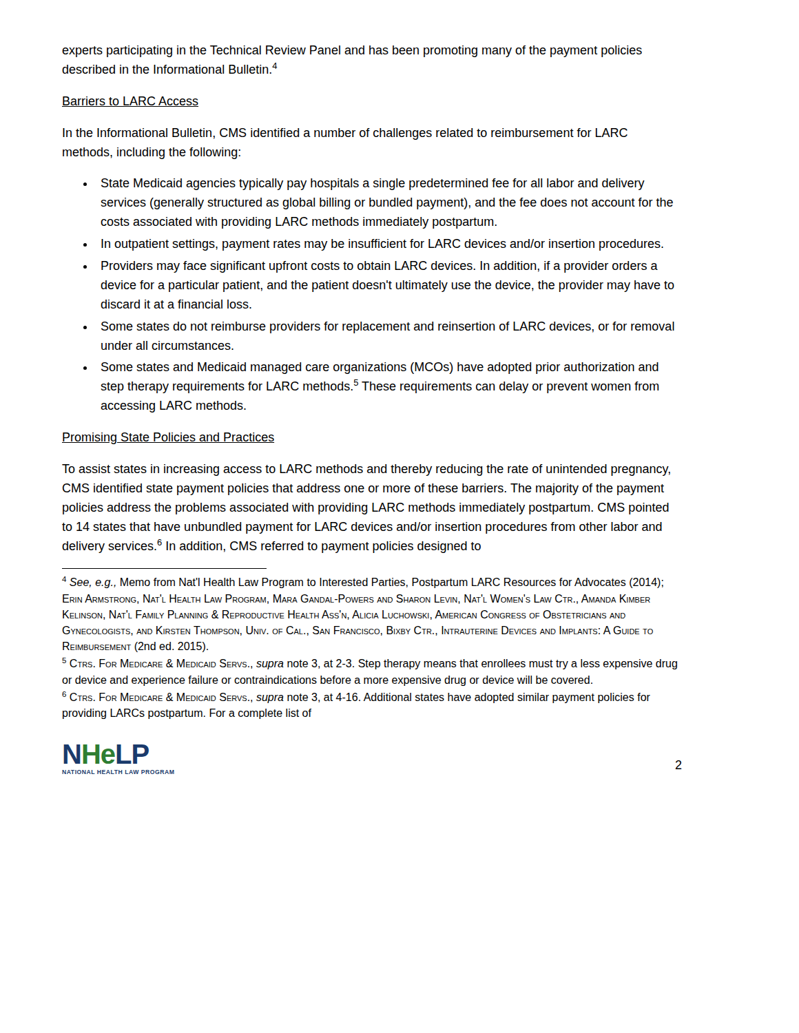experts participating in the Technical Review Panel and has been promoting many of the payment policies described in the Informational Bulletin.4
Barriers to LARC Access
In the Informational Bulletin, CMS identified a number of challenges related to reimbursement for LARC methods, including the following:
State Medicaid agencies typically pay hospitals a single predetermined fee for all labor and delivery services (generally structured as global billing or bundled payment), and the fee does not account for the costs associated with providing LARC methods immediately postpartum.
In outpatient settings, payment rates may be insufficient for LARC devices and/or insertion procedures.
Providers may face significant upfront costs to obtain LARC devices. In addition, if a provider orders a device for a particular patient, and the patient doesn't ultimately use the device, the provider may have to discard it at a financial loss.
Some states do not reimburse providers for replacement and reinsertion of LARC devices, or for removal under all circumstances.
Some states and Medicaid managed care organizations (MCOs) have adopted prior authorization and step therapy requirements for LARC methods.5 These requirements can delay or prevent women from accessing LARC methods.
Promising State Policies and Practices
To assist states in increasing access to LARC methods and thereby reducing the rate of unintended pregnancy, CMS identified state payment policies that address one or more of these barriers. The majority of the payment policies address the problems associated with providing LARC methods immediately postpartum. CMS pointed to 14 states that have unbundled payment for LARC devices and/or insertion procedures from other labor and delivery services.6 In addition, CMS referred to payment policies designed to
4 See, e.g., Memo from Nat'l Health Law Program to Interested Parties, Postpartum LARC Resources for Advocates (2014); Erin Armstrong, Nat'l Health Law Program, Mara Gandal-Powers and Sharon Levin, Nat'l Women's Law Ctr., Amanda Kimber Kelinson, Nat'l Family Planning & Reproductive Health Ass'n, Alicia Luchowski, American Congress of Obstetricians and Gynecologists, and Kirsten Thompson, Univ. of Cal., San Francisco, Bixby Ctr., Intrauterine Devices and Implants: A Guide to Reimbursement (2nd ed. 2015).
5 Ctrs. For Medicare & Medicaid Servs., supra note 3, at 2-3. Step therapy means that enrollees must try a less expensive drug or device and experience failure or contraindications before a more expensive drug or device will be covered.
6 Ctrs. For Medicare & Medicaid Servs., supra note 3, at 4-16. Additional states have adopted similar payment policies for providing LARCs postpartum. For a complete list of
NHe LP
NATIONAL HEALTH LAW PROGRAM
2